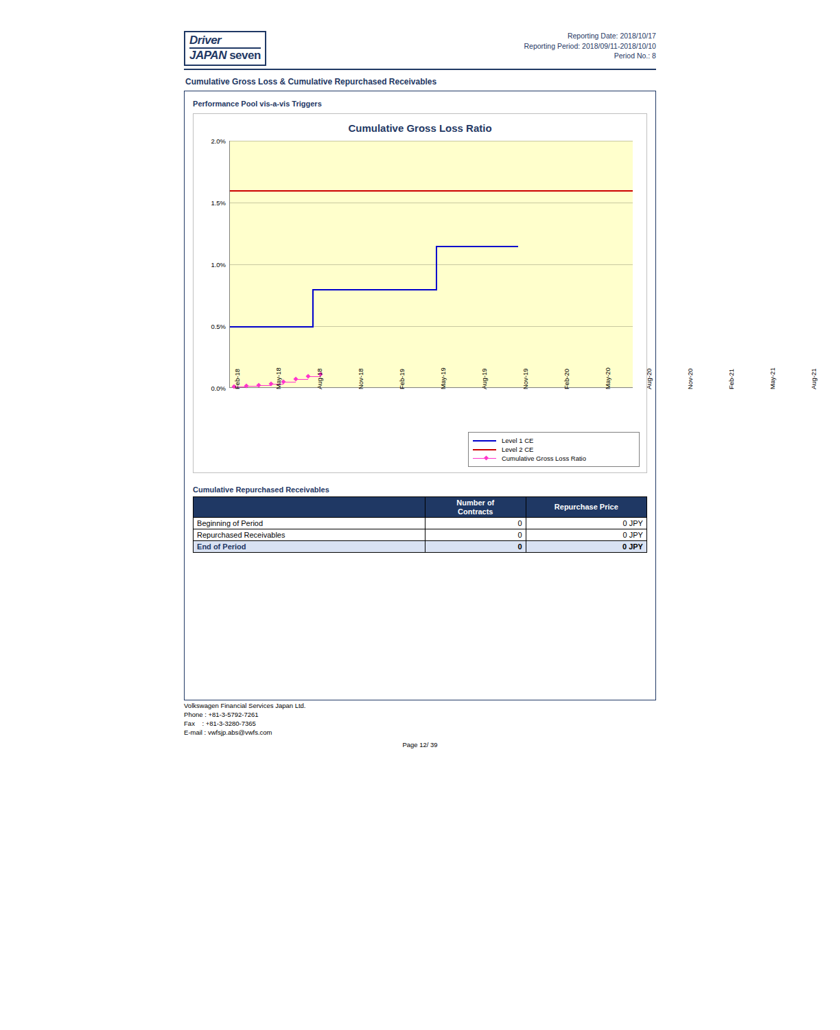Driver
JAPAN seven
Reporting Date: 2018/10/17
Reporting Period: 2018/09/11-2018/10/10
Period No.: 8
Cumulative Gross Loss & Cumulative Repurchased Receivables
Performance Pool vis-a-vis Triggers
Cumulative Gross Loss Ratio
2.0%
1.5%
1.0%
0.5%
0.0%
Level 1 CE step line: 0.50% (top=270) from x=0 to x=120 (Feb-18..Aug-18 region) step up to 0.80% (top=216) from x=120 to x=300 step up to 1.15% (top=153) from x=300 to x=420
Feb-18
May-18
Aug-18
Nov-18
Feb-19
May-19
Aug-19
Nov-19
Feb-20
May-20
Aug-20
Nov-20
Feb-21
May-21
Aug-21
Nov-21
Level 1 CE
Level 2 CE
Cumulative Gross Loss Ratio
Cumulative Repurchased Receivables
| | Number of Contracts | Repurchase Price |
| --- | --- | --- |
| Beginning of Period | 0 | 0 JPY |
| Repurchased Receivables | 0 | 0 JPY |
| End of Period | 0 | 0 JPY |
Volkswagen Financial Services Japan Ltd.
Phone : +81-3-5792-7261
Fax : +81-3-3280-7365
E-mail : vwfsjp.abs@vwfs.com
Page 12/ 39